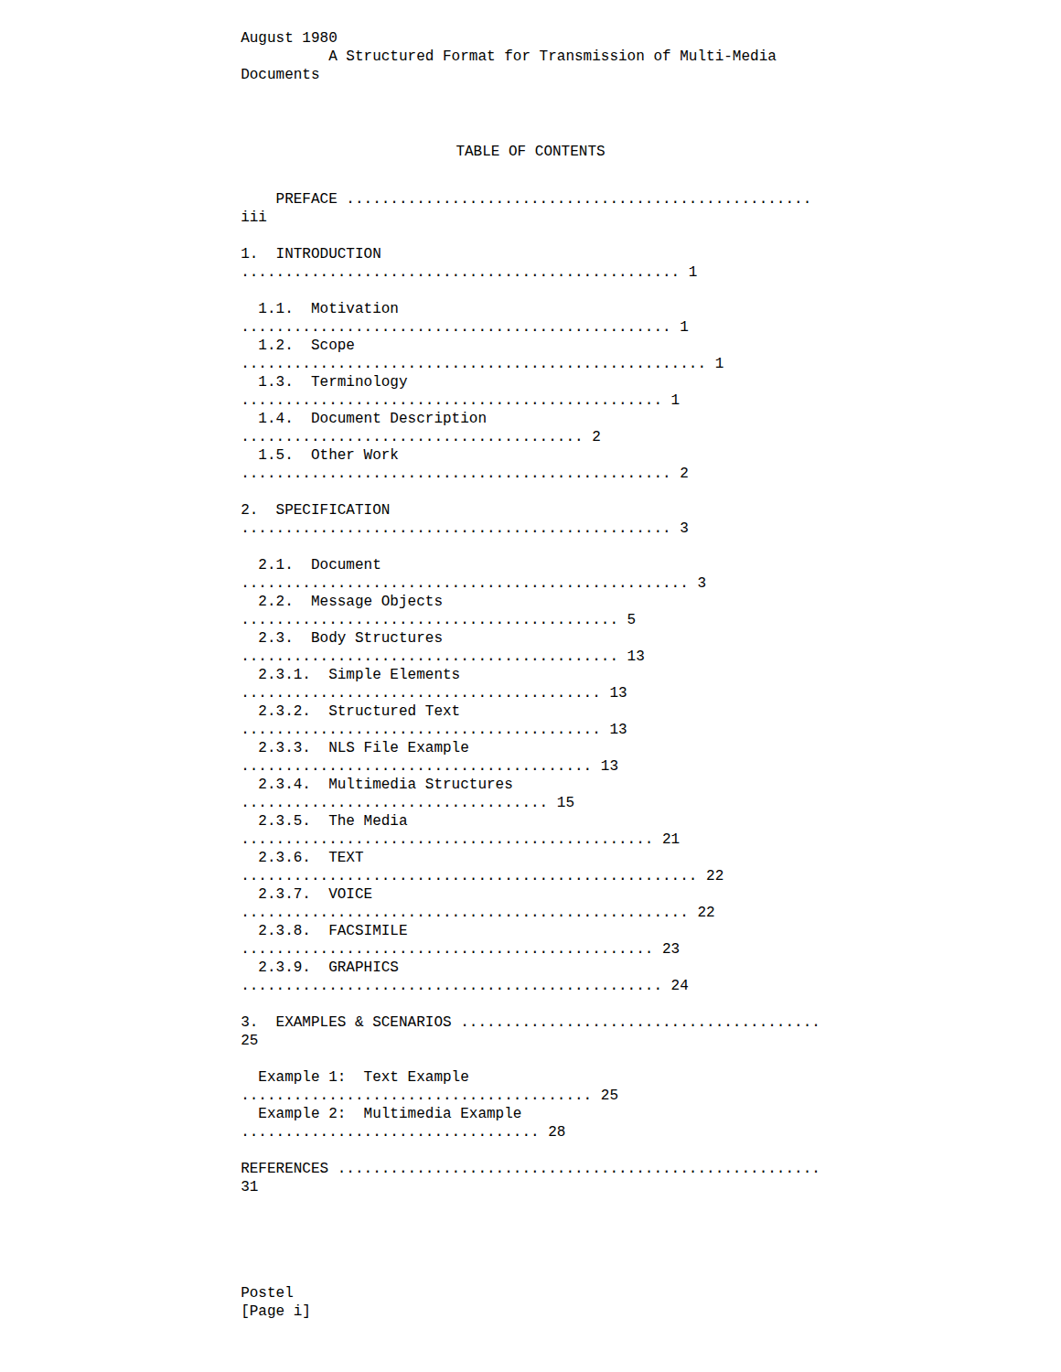August 1980
          A Structured Format for Transmission of Multi-Media Documents
TABLE OF CONTENTS
    PREFACE ..................................................... iii

1.  INTRODUCTION .................................................. 1

  1.1.  Motivation ................................................. 1
  1.2.  Scope ..................................................... 1
  1.3.  Terminology ................................................ 1
  1.4.  Document Description ....................................... 2
  1.5.  Other Work ................................................. 2

2.  SPECIFICATION ................................................. 3

  2.1.  Document ................................................... 3
  2.2.  Message Objects  ........................................... 5
  2.3.  Body Structures ........................................... 13
  2.3.1.  Simple Elements ......................................... 13
  2.3.2.  Structured Text ......................................... 13
  2.3.3.  NLS File Example ........................................ 13
  2.3.4.  Multimedia Structures ................................... 15
  2.3.5.  The Media ............................................... 21
  2.3.6.  TEXT .................................................... 22
  2.3.7.  VOICE ................................................... 22
  2.3.8.  FACSIMILE ............................................... 23
  2.3.9.  GRAPHICS ................................................ 24

3.  EXAMPLES & SCENARIOS ......................................... 25

  Example 1:  Text Example ........................................ 25
  Example 2:  Multimedia Example .................................. 28

REFERENCES ....................................................... 31
Postel                                                        [Page i]